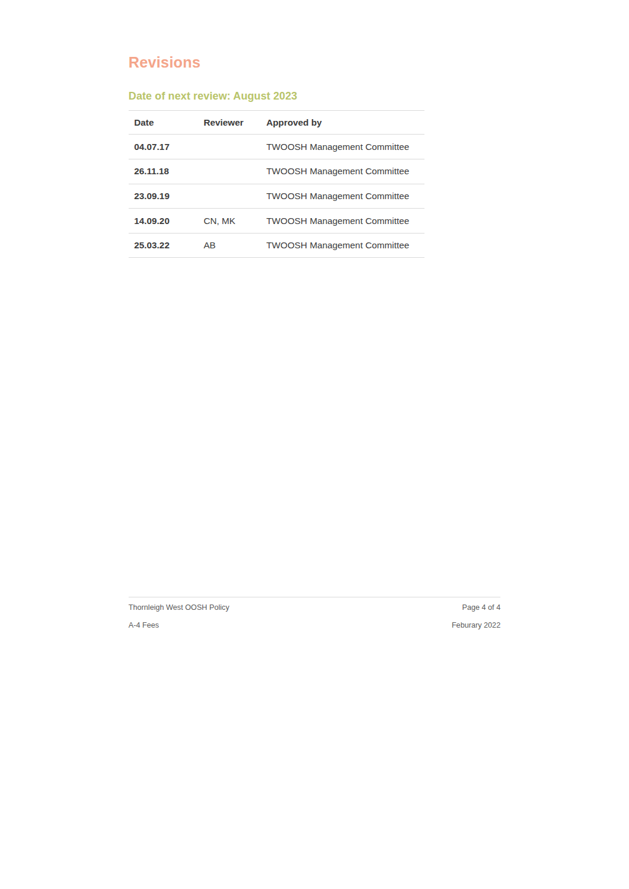Revisions
Date of next review: August 2023
| Date | Reviewer | Approved by |
| --- | --- | --- |
| 04.07.17 | | TWOOSH Management Committee |
| 26.11.18 | | TWOOSH Management Committee |
| 23.09.19 | | TWOOSH Management Committee |
| 14.09.20 | CN, MK | TWOOSH Management Committee |
| 25.03.22 | AB | TWOOSH Management Committee |
Thornleigh West OOSH Policy Page 4 of 4
A-4 Fees Feburary 2022